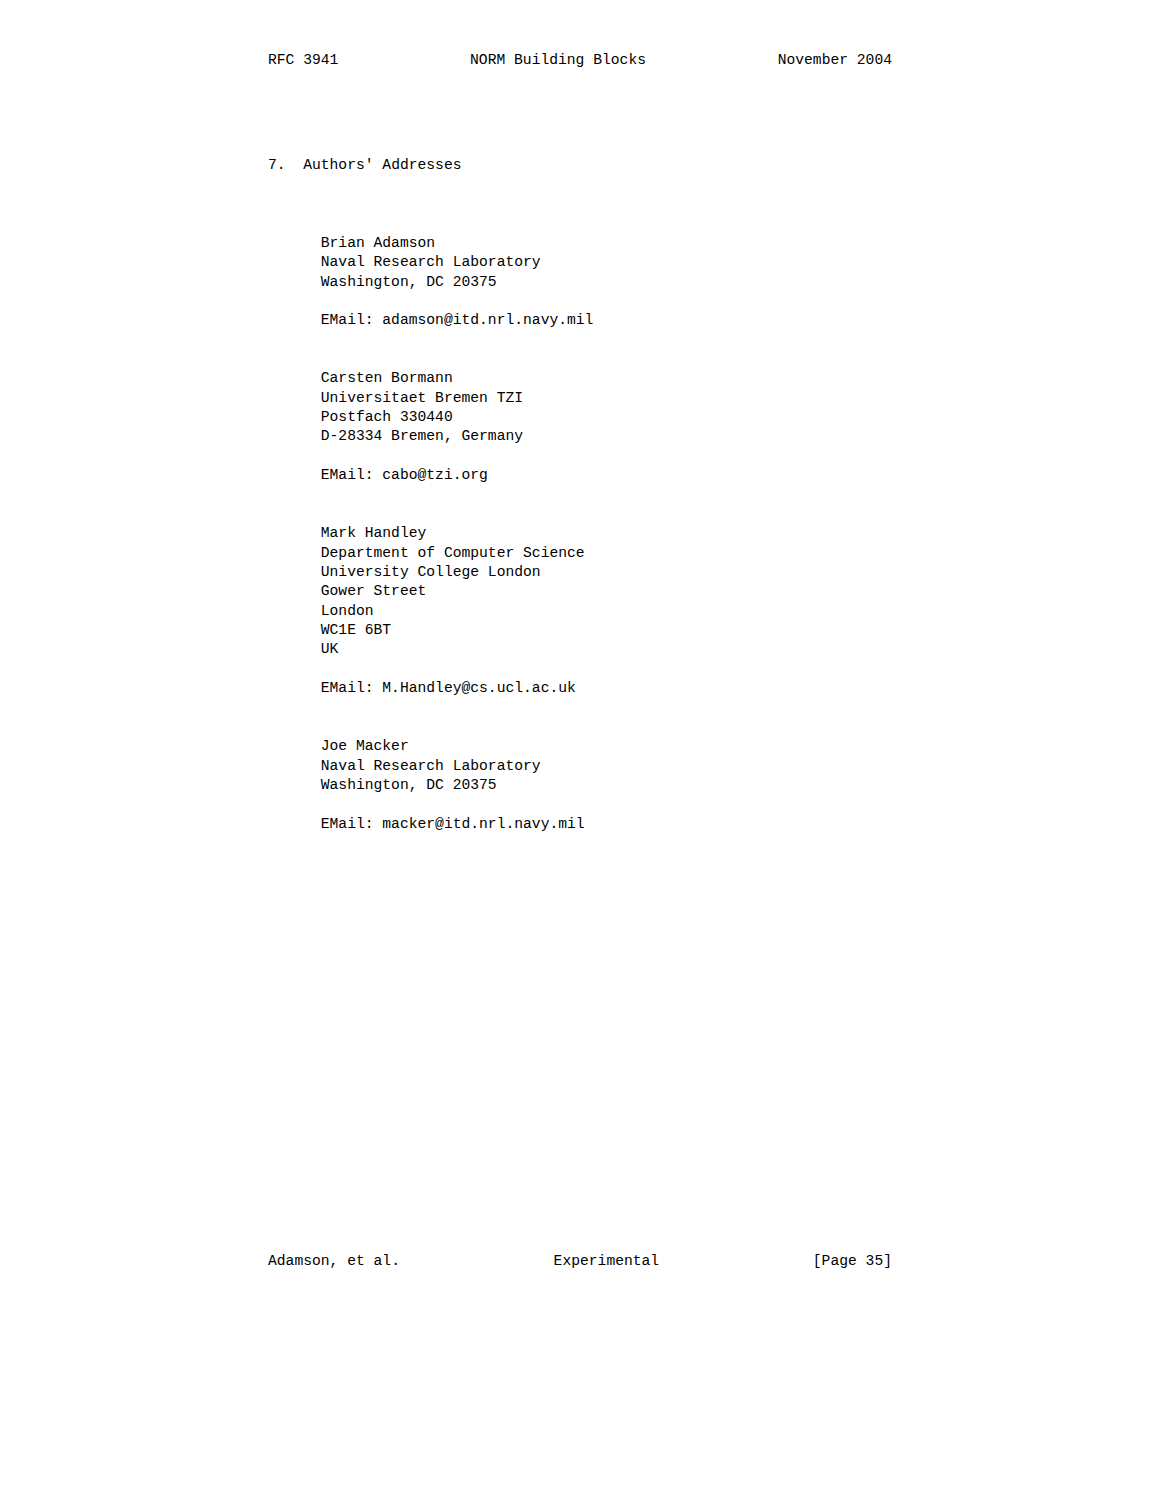RFC 3941 NORM Building Blocks November 2004
7. Authors' Addresses
Brian Adamson Naval Research Laboratory Washington, DC 20375 EMail: adamson@itd.nrl.navy.mil Carsten Bormann Universitaet Bremen TZI Postfach 330440 D-28334 Bremen, Germany EMail: cabo@tzi.org Mark Handley Department of Computer Science University College London Gower Street London WC1E 6BT UK EMail: M.Handley@cs.ucl.ac.uk Joe Macker Naval Research Laboratory Washington, DC 20375 EMail: macker@itd.nrl.navy.mil
Adamson, et al. Experimental[Page 35]